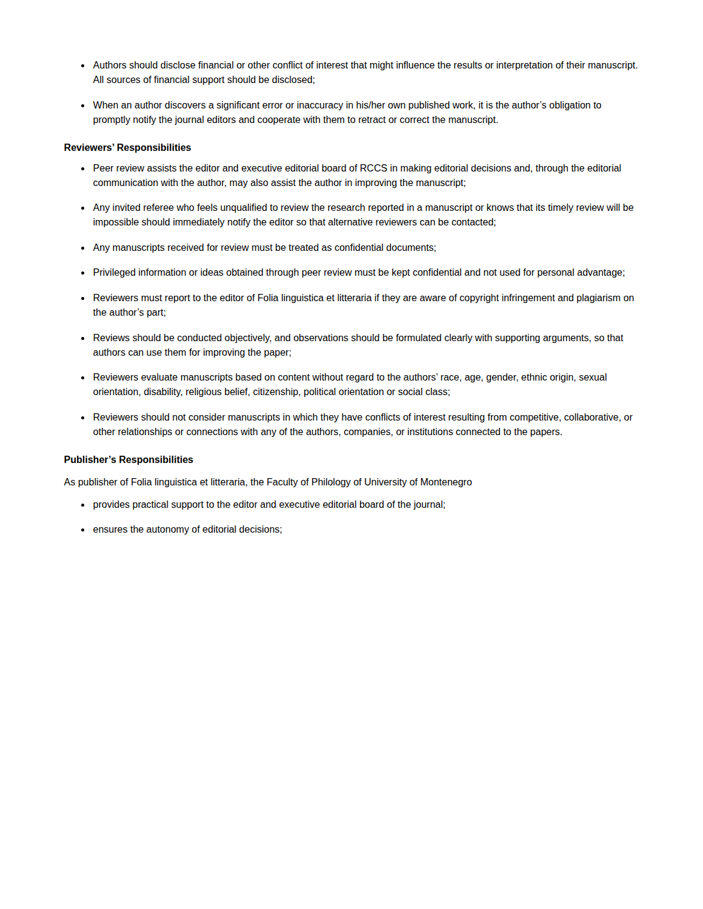Authors should disclose financial or other conflict of interest that might influence the results or interpretation of their manuscript. All sources of financial support should be disclosed;
When an author discovers a significant error or inaccuracy in his/her own published work, it is the author’s obligation to promptly notify the journal editors and cooperate with them to retract or correct the manuscript.
Reviewers’ Responsibilities
Peer review assists the editor and executive editorial board of RCCS in making editorial decisions and, through the editorial communication with the author, may also assist the author in improving the manuscript;
Any invited referee who feels unqualified to review the research reported in a manuscript or knows that its timely review will be impossible should immediately notify the editor so that alternative reviewers can be contacted;
Any manuscripts received for review must be treated as confidential documents;
Privileged information or ideas obtained through peer review must be kept confidential and not used for personal advantage;
Reviewers must report to the editor of Folia linguistica et litteraria if they are aware of copyright infringement and plagiarism on the author’s part;
Reviews should be conducted objectively, and observations should be formulated clearly with supporting arguments, so that authors can use them for improving the paper;
Reviewers evaluate manuscripts based on content without regard to the authors’ race, age, gender, ethnic origin, sexual orientation, disability, religious belief, citizenship, political orientation or social class;
Reviewers should not consider manuscripts in which they have conflicts of interest resulting from competitive, collaborative, or other relationships or connections with any of the authors, companies, or institutions connected to the papers.
Publisher’s Responsibilities
As publisher of Folia linguistica et litteraria, the Faculty of Philology of University of Montenegro
provides practical support to the editor and executive editorial board of the journal;
ensures the autonomy of editorial decisions;